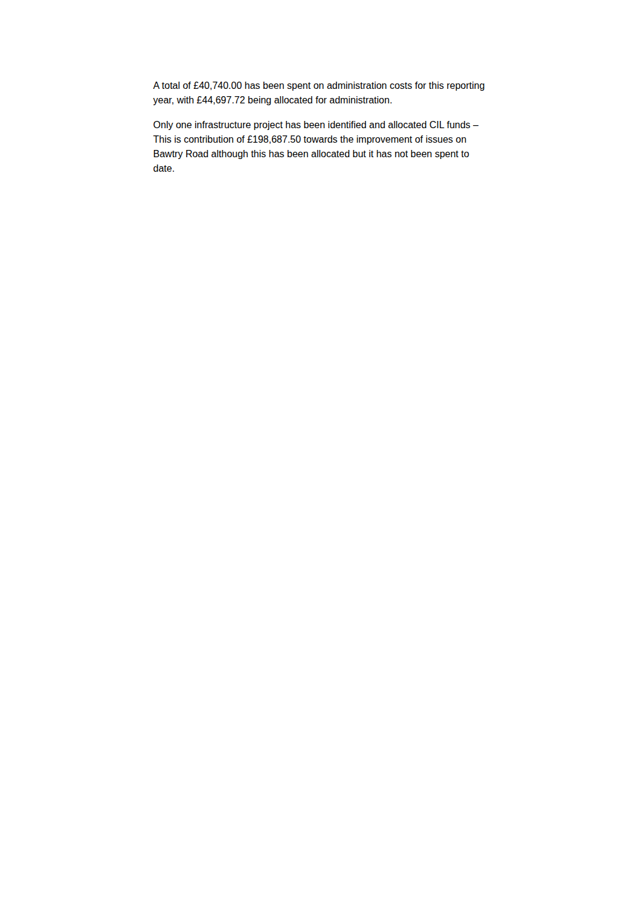A total of £40,740.00 has been spent on administration costs for this reporting year, with £44,697.72 being allocated for administration.
Only one infrastructure project has been identified and allocated CIL funds –This is contribution of £198,687.50 towards the improvement of issues on Bawtry Road although this has been allocated but it has not been spent to date.